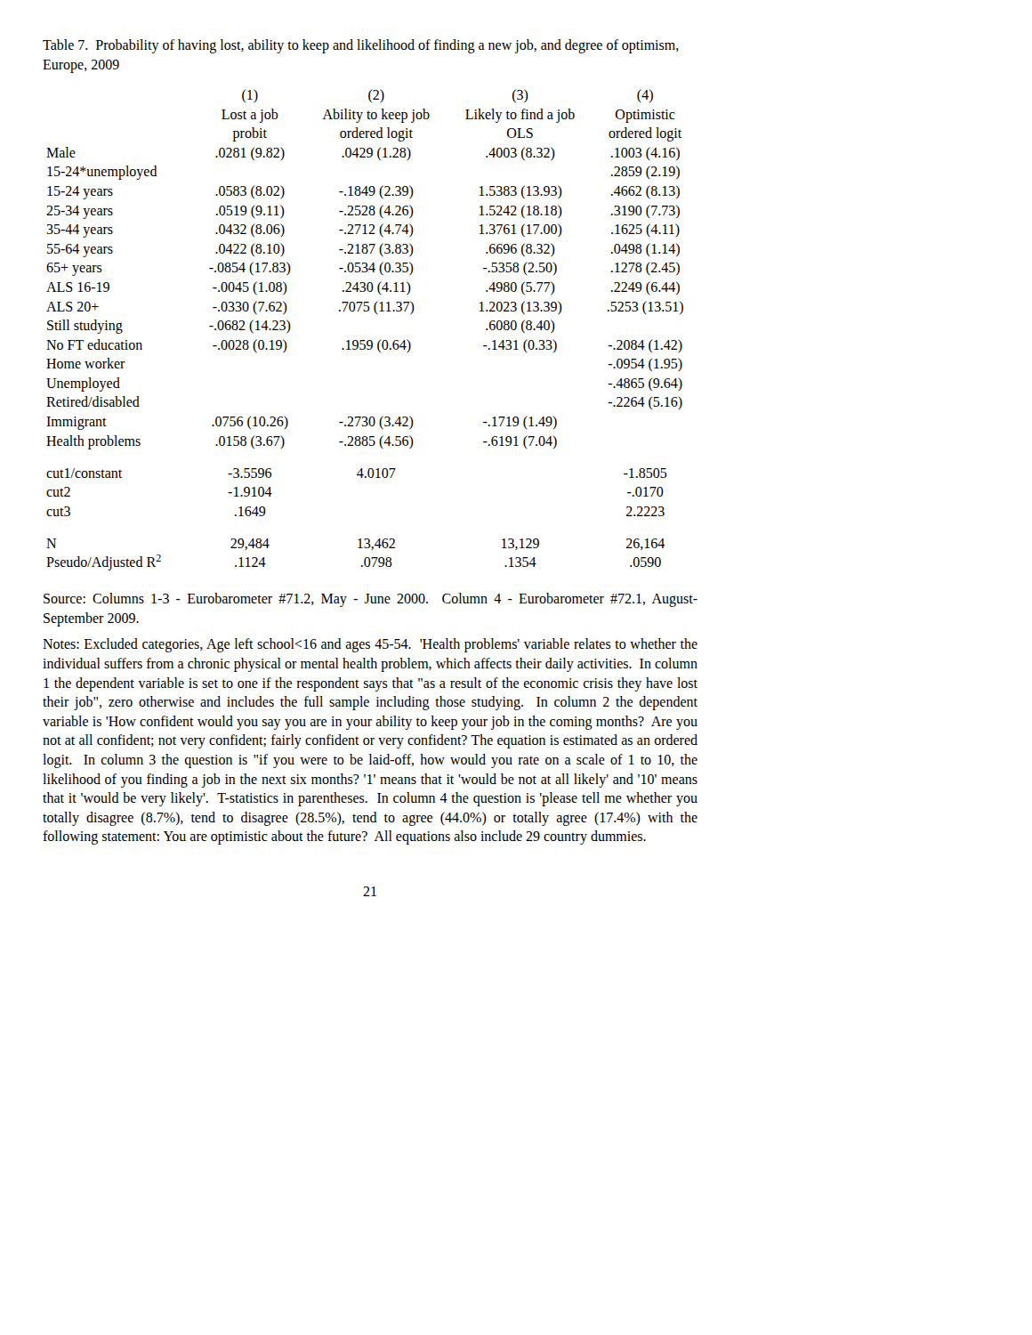Table 7. Probability of having lost, ability to keep and likelihood of finding a new job, and degree of optimism, Europe, 2009
| | (1) | (2) | (3) | (4) |
| --- | --- | --- | --- | --- |
| | Lost a job | Ability to keep job | Likely to find a job | Optimistic |
| | probit | ordered logit | OLS | ordered logit |
| Male | .0281 (9.82) | .0429 (1.28) | .4003 (8.32) | .1003 (4.16) |
| 15-24*unemployed | | | | .2859 (2.19) |
| 15-24 years | .0583 (8.02) | -.1849 (2.39) | 1.5383 (13.93) | .4662 (8.13) |
| 25-34 years | .0519 (9.11) | -.2528 (4.26) | 1.5242 (18.18) | .3190 (7.73) |
| 35-44 years | .0432 (8.06) | -.2712 (4.74) | 1.3761 (17.00) | .1625 (4.11) |
| 55-64 years | .0422 (8.10) | -.2187 (3.83) | .6696 (8.32) | .0498 (1.14) |
| 65+ years | -.0854 (17.83) | -.0534 (0.35) | -.5358 (2.50) | .1278 (2.45) |
| ALS 16-19 | -.0045 (1.08) | .2430 (4.11) | .4980 (5.77) | .2249 (6.44) |
| ALS 20+ | -.0330 (7.62) | .7075 (11.37) | 1.2023 (13.39) | .5253 (13.51) |
| Still studying | -.0682 (14.23) | | .6080 (8.40) | |
| No FT education | -.0028 (0.19) | .1959 (0.64) | -.1431 (0.33) | -.2084 (1.42) |
| Home worker | | | | -.0954 (1.95) |
| Unemployed | | | | -.4865 (9.64) |
| Retired/disabled | | | | -.2264 (5.16) |
| Immigrant | .0756 (10.26) | -.2730 (3.42) | -.1719 (1.49) | |
| Health problems | .0158 (3.67) | -.2885 (4.56) | -.6191 (7.04) | |
| cut1/constant | -3.5596 | 4.0107 | | -1.8505 |
| cut2 | -1.9104 | | | -.0170 |
| cut3 | .1649 | | | 2.2223 |
| N | 29,484 | 13,462 | 13,129 | 26,164 |
| Pseudo/Adjusted R 2 | .1124 | .0798 | .1354 | .0590 |
Source: Columns 1-3 - Eurobarometer #71.2, May - June 2000. Column 4 - Eurobarometer #72.1, August-September 2009.
Notes: Excluded categories, Age left school<16 and ages 45-54. 'Health problems' variable relates to whether the individual suffers from a chronic physical or mental health problem, which affects their daily activities. In column 1 the dependent variable is set to one if the respondent says that "as a result of the economic crisis they have lost their job", zero otherwise and includes the full sample including those studying. In column 2 the dependent variable is 'How confident would you say you are in your ability to keep your job in the coming months? Are you not at all confident; not very confident; fairly confident or very confident? The equation is estimated as an ordered logit. In column 3 the question is "if you were to be laid-off, how would you rate on a scale of 1 to 10, the likelihood of you finding a job in the next six months? '1' means that it 'would be not at all likely' and '10' means that it 'would be very likely'. T-statistics in parentheses. In column 4 the question is 'please tell me whether you totally disagree (8.7%), tend to disagree (28.5%), tend to agree (44.0%) or totally agree (17.4%) with the following statement: You are optimistic about the future? All equations also include 29 country dummies.
21